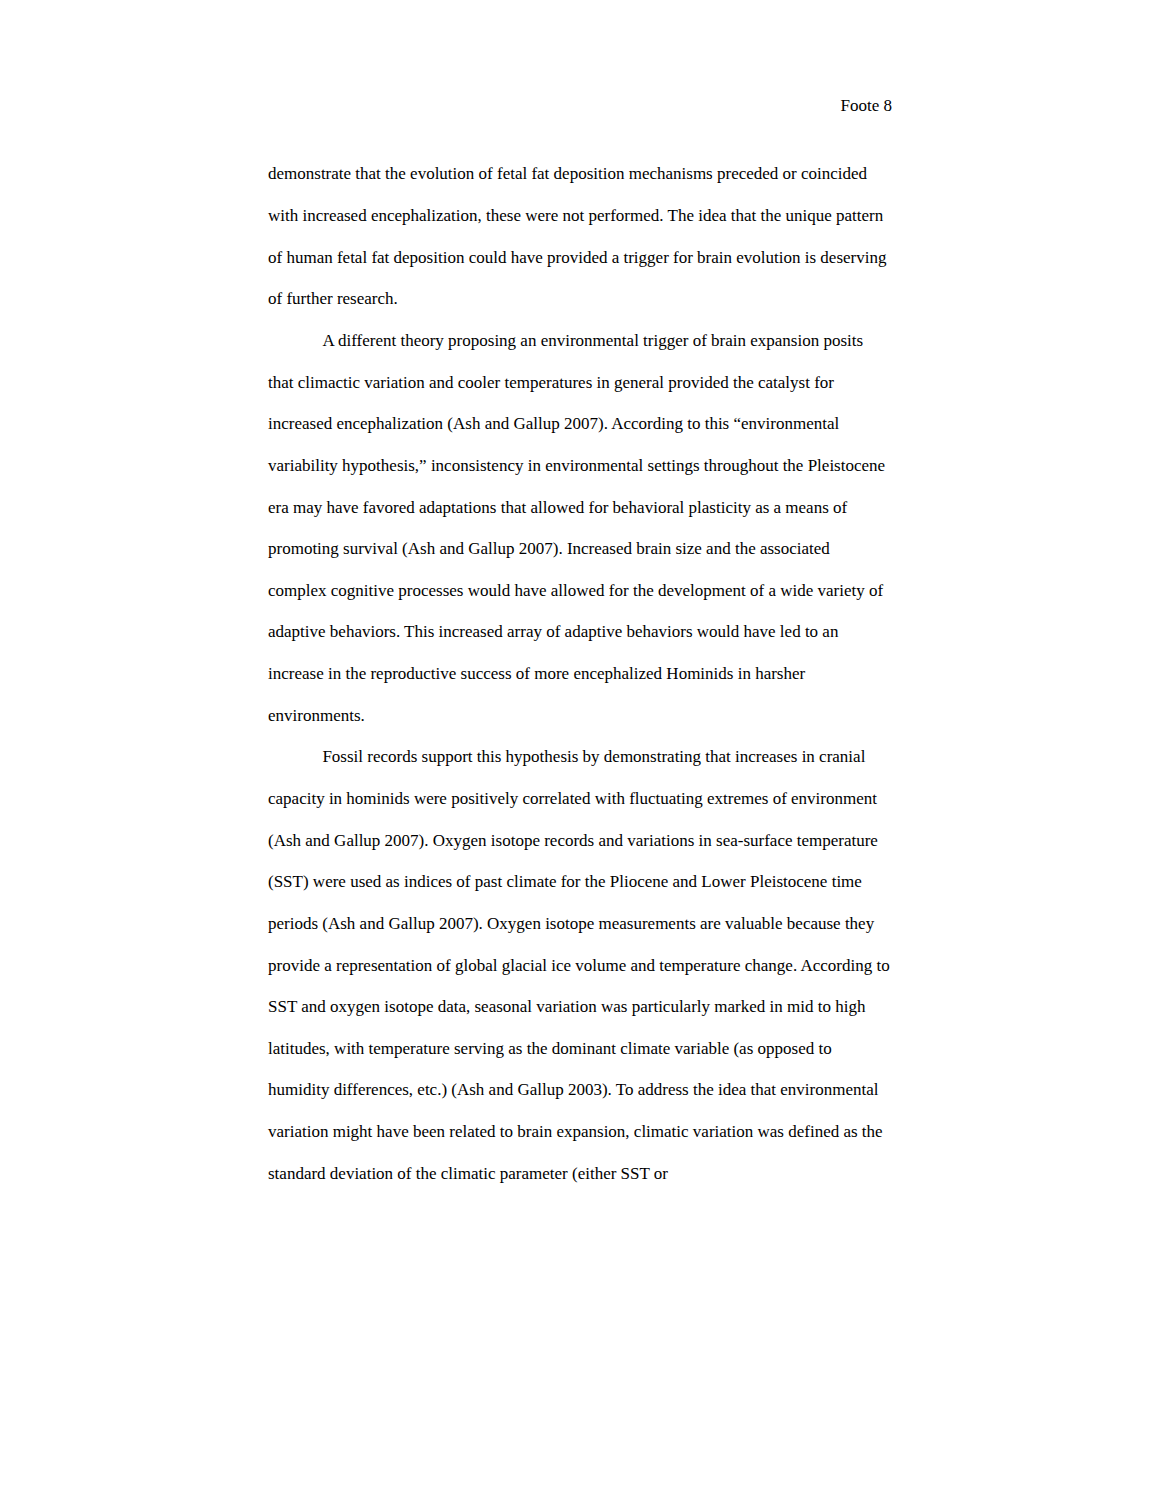Foote 8
demonstrate that the evolution of fetal fat deposition mechanisms preceded or coincided with increased encephalization, these were not performed. The idea that the unique pattern of human fetal fat deposition could have provided a trigger for brain evolution is deserving of further research.
A different theory proposing an environmental trigger of brain expansion posits that climactic variation and cooler temperatures in general provided the catalyst for increased encephalization (Ash and Gallup 2007). According to this “environmental variability hypothesis,” inconsistency in environmental settings throughout the Pleistocene era may have favored adaptations that allowed for behavioral plasticity as a means of promoting survival (Ash and Gallup 2007). Increased brain size and the associated complex cognitive processes would have allowed for the development of a wide variety of adaptive behaviors. This increased array of adaptive behaviors would have led to an increase in the reproductive success of more encephalized Hominids in harsher environments.
Fossil records support this hypothesis by demonstrating that increases in cranial capacity in hominids were positively correlated with fluctuating extremes of environment (Ash and Gallup 2007). Oxygen isotope records and variations in sea-surface temperature (SST) were used as indices of past climate for the Pliocene and Lower Pleistocene time periods (Ash and Gallup 2007). Oxygen isotope measurements are valuable because they provide a representation of global glacial ice volume and temperature change. According to SST and oxygen isotope data, seasonal variation was particularly marked in mid to high latitudes, with temperature serving as the dominant climate variable (as opposed to humidity differences, etc.) (Ash and Gallup 2003). To address the idea that environmental variation might have been related to brain expansion, climatic variation was defined as the standard deviation of the climatic parameter (either SST or